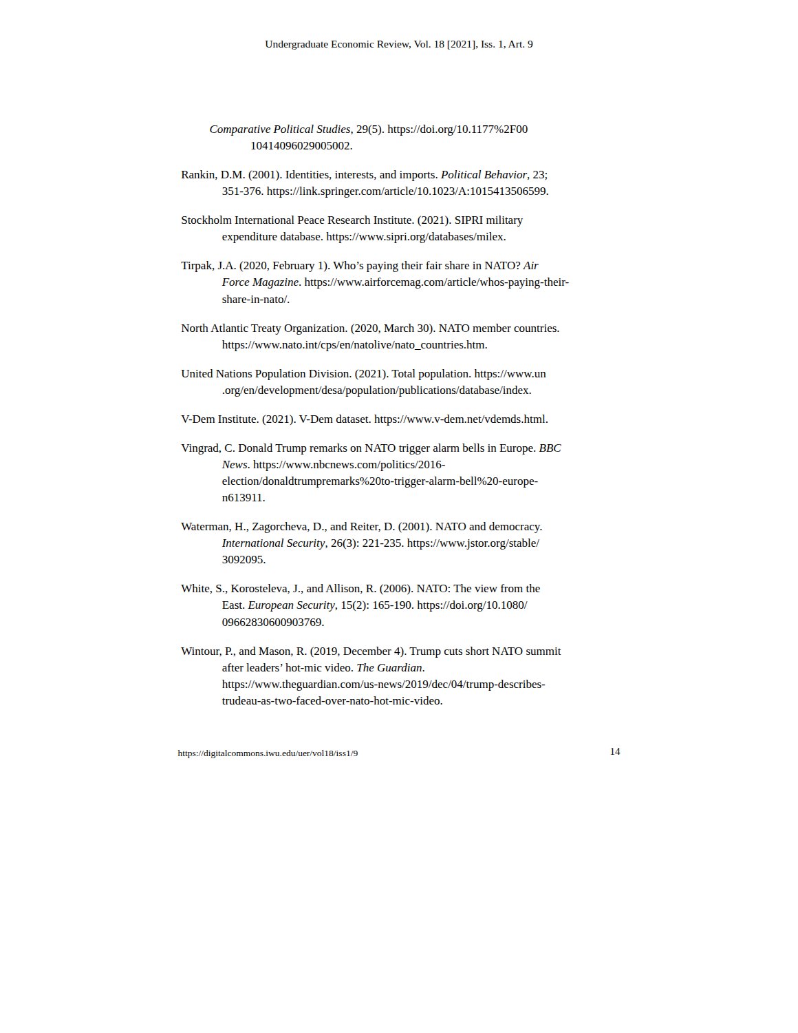Undergraduate Economic Review, Vol. 18 [2021], Iss. 1, Art. 9
Comparative Political Studies, 29(5). https://doi.org/10.1177%2F00
10414096029005002.
Rankin, D.M. (2001). Identities, interests, and imports. Political Behavior, 23;
351-376. https://link.springer.com/article/10.1023/A:1015413506599.
Stockholm International Peace Research Institute. (2021). SIPRI military
expenditure database. https://www.sipri.org/databases/milex.
Tirpak, J.A. (2020, February 1). Who’s paying their fair share in NATO? Air
Force Magazine. https://www.airforcemag.com/article/whos-paying-their-
share-in-nato/.
North Atlantic Treaty Organization. (2020, March 30). NATO member countries.
https://www.nato.int/cps/en/natolive/nato_countries.htm.
United Nations Population Division. (2021). Total population. https://www.un
.org/en/development/desa/population/publications/database/index.
V-Dem Institute. (2021). V-Dem dataset. https://www.v-dem.net/vdemds.html.
Vingrad, C. Donald Trump remarks on NATO trigger alarm bells in Europe. BBC
News. https://www.nbcnews.com/politics/2016-
election/donaldtrumpremarks%20to-trigger-alarm-bell%20-europe-
n613911.
Waterman, H., Zagorcheva, D., and Reiter, D. (2001). NATO and democracy.
International Security, 26(3): 221-235. https://www.jstor.org/stable/
3092095.
White, S., Korosteleva, J., and Allison, R. (2006). NATO: The view from the
East. European Security, 15(2): 165-190. https://doi.org/10.1080/
09662830600903769.
Wintour, P., and Mason, R. (2019, December 4). Trump cuts short NATO summit
after leaders’ hot-mic video. The Guardian.
https://www.theguardian.com/us-news/2019/dec/04/trump-describes-
trudeau-as-two-faced-over-nato-hot-mic-video.
https://digitalcommons.iwu.edu/uer/vol18/iss1/9
14